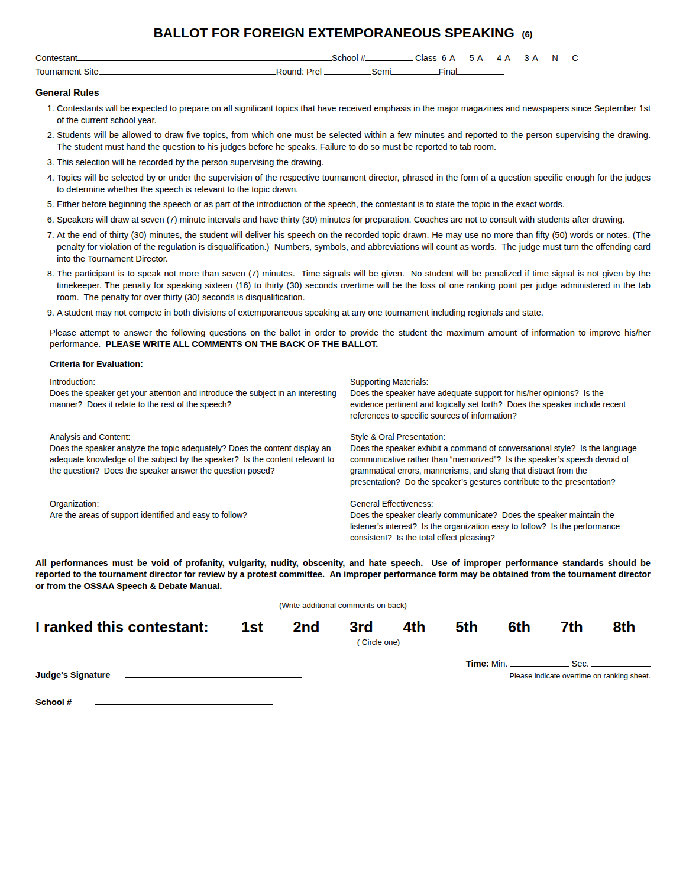BALLOT FOR FOREIGN EXTEMPORANEOUS SPEAKING (6)
Contestant School # Class 6A 5A 4A 3A N C
Tournament Site Round: Prel Semi Final
General Rules
Contestants will be expected to prepare on all significant topics that have received emphasis in the major magazines and newspapers since September 1st of the current school year.
Students will be allowed to draw five topics, from which one must be selected within a few minutes and reported to the person supervising the drawing. The student must hand the question to his judges before he speaks. Failure to do so must be reported to tab room.
This selection will be recorded by the person supervising the drawing.
Topics will be selected by or under the supervision of the respective tournament director, phrased in the form of a question specific enough for the judges to determine whether the speech is relevant to the topic drawn.
Either before beginning the speech or as part of the introduction of the speech, the contestant is to state the topic in the exact words.
Speakers will draw at seven (7) minute intervals and have thirty (30) minutes for preparation. Coaches are not to consult with students after drawing.
At the end of thirty (30) minutes, the student will deliver his speech on the recorded topic drawn. He may use no more than fifty (50) words or notes. (The penalty for violation of the regulation is disqualification.) Numbers, symbols, and abbreviations will count as words. The judge must turn the offending card into the Tournament Director.
The participant is to speak not more than seven (7) minutes. Time signals will be given. No student will be penalized if time signal is not given by the timekeeper. The penalty for speaking sixteen (16) to thirty (30) seconds overtime will be the loss of one ranking point per judge administered in the tab room. The penalty for over thirty (30) seconds is disqualification.
A student may not compete in both divisions of extemporaneous speaking at any one tournament including regionals and state.
Please attempt to answer the following questions on the ballot in order to provide the student the maximum amount of information to improve his/her performance. PLEASE WRITE ALL COMMENTS ON THE BACK OF THE BALLOT.
Criteria for Evaluation:
| Introduction: Does the speaker get your attention and introduce the subject in an interesting manner? Does it relate to the rest of the speech? | Supporting Materials: Does the speaker have adequate support for his/her opinions? Is the evidence pertinent and logically set forth? Does the speaker include recent references to specific sources of information? |
| Analysis and Content: Does the speaker analyze the topic adequately? Does the content display an adequate knowledge of the subject by the speaker? Is the content relevant to the question? Does the speaker answer the question posed? | Style & Oral Presentation: Does the speaker exhibit a command of conversational style? Is the language communicative rather than “memorized”? Is the speaker’s speech devoid of grammatical errors, mannerisms, and slang that distract from the presentation? Do the speaker’s gestures contribute to the presentation? |
| Organization: Are the areas of support identified and easy to follow? | General Effectiveness: Does the speaker clearly communicate? Does the speaker maintain the listener’s interest? Is the organization easy to follow? Is the performance consistent? Is the total effect pleasing? |
All performances must be void of profanity, vulgarity, nudity, obscenity, and hate speech. Use of improper performance standards should be reported to the tournament director for review by a protest committee. An improper performance form may be obtained from the tournament director or from the OSSAA Speech & Debate Manual.
(Write additional comments on back)
I ranked this contestant: 1st 2nd 3rd 4th 5th 6th 7th 8th
( Circle one)
Judge's Signature
Time: Min. Sec.
Please indicate overtime on ranking sheet.
School #